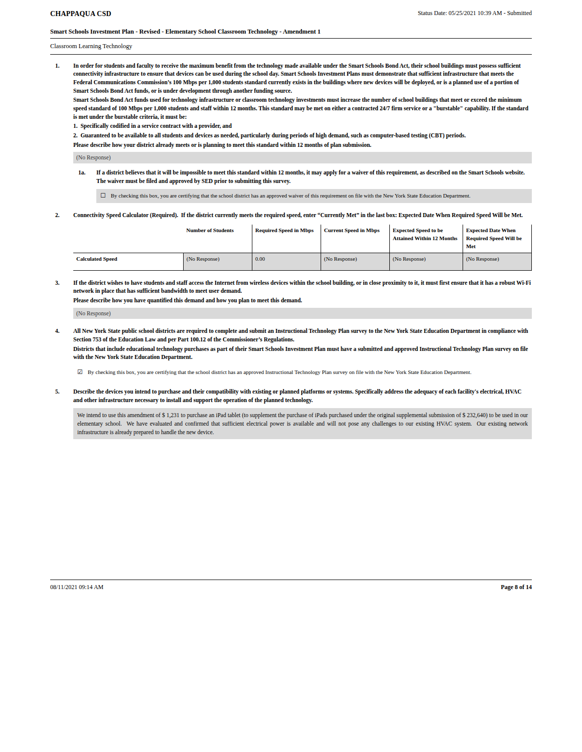CHAPPAQUA CSD
Status Date: 05/25/2021 10:39 AM - Submitted
Smart Schools Investment Plan - Revised - Elementary School Classroom Technology - Amendment 1
Classroom Learning Technology
1.
In order for students and faculty to receive the maximum benefit from the technology made available under the Smart Schools Bond Act, their school buildings must possess sufficient connectivity infrastructure to ensure that devices can be used during the school day. Smart Schools Investment Plans must demonstrate that sufficient infrastructure that meets the Federal Communications Commission’s 100 Mbps per 1,000 students standard currently exists in the buildings where new devices will be deployed, or is a planned use of a portion of Smart Schools Bond Act funds, or is under development through another funding source.
Smart Schools Bond Act funds used for technology infrastructure or classroom technology investments must increase the number of school buildings that meet or exceed the minimum speed standard of 100 Mbps per 1,000 students and staff within 12 months. This standard may be met on either a contracted 24/7 firm service or a "burstable" capability. If the standard is met under the burstable criteria, it must be:
1. Specifically codified in a service contract with a provider, and
2. Guaranteed to be available to all students and devices as needed, particularly during periods of high demand, such as computer-based testing (CBT) periods.
Please describe how your district already meets or is planning to meet this standard within 12 months of plan submission.
(No Response)
1a.
If a district believes that it will be impossible to meet this standard within 12 months, it may apply for a waiver of this requirement, as described on the Smart Schools website. The waiver must be filed and approved by SED prior to submitting this survey.
☐ By checking this box, you are certifying that the school district has an approved waiver of this requirement on file with the New York State Education Department.
2.
Connectivity Speed Calculator (Required). If the district currently meets the required speed, enter “Currently Met” in the last box: Expected Date When Required Speed Will be Met.
| | Number of Students | Required Speed in Mbps | Current Speed in Mbps | Expected Speed to be Attained Within 12 Months | Expected Date When Required Speed Will be Met |
| --- | --- | --- | --- | --- | --- |
| Calculated Speed | (No Response) | 0.00 | (No Response) | (No Response) | (No Response) |
3.
If the district wishes to have students and staff access the Internet from wireless devices within the school building, or in close proximity to it, it must first ensure that it has a robust Wi-Fi network in place that has sufficient bandwidth to meet user demand.
Please describe how you have quantified this demand and how you plan to meet this demand.
(No Response)
4.
All New York State public school districts are required to complete and submit an Instructional Technology Plan survey to the New York State Education Department in compliance with Section 753 of the Education Law and per Part 100.12 of the Commissioner’s Regulations.
Districts that include educational technology purchases as part of their Smart Schools Investment Plan must have a submitted and approved Instructional Technology Plan survey on file with the New York State Education Department.
☑ By checking this box, you are certifying that the school district has an approved Instructional Technology Plan survey on file with the New York State Education Department.
5.
Describe the devices you intend to purchase and their compatibility with existing or planned platforms or systems. Specifically address the adequacy of each facility's electrical, HVAC and other infrastructure necessary to install and support the operation of the planned technology.
We intend to use this amendment of $ 1,231 to purchase an iPad tablet (to supplement the purchase of iPads purchased under the original supplemental submission of $ 232,640) to be used in our elementary school. We have evaluated and confirmed that sufficient electrical power is available and will not pose any challenges to our existing HVAC system. Our existing network infrastructure is already prepared to handle the new device.
08/11/2021 09:14 AM
Page 8 of 14